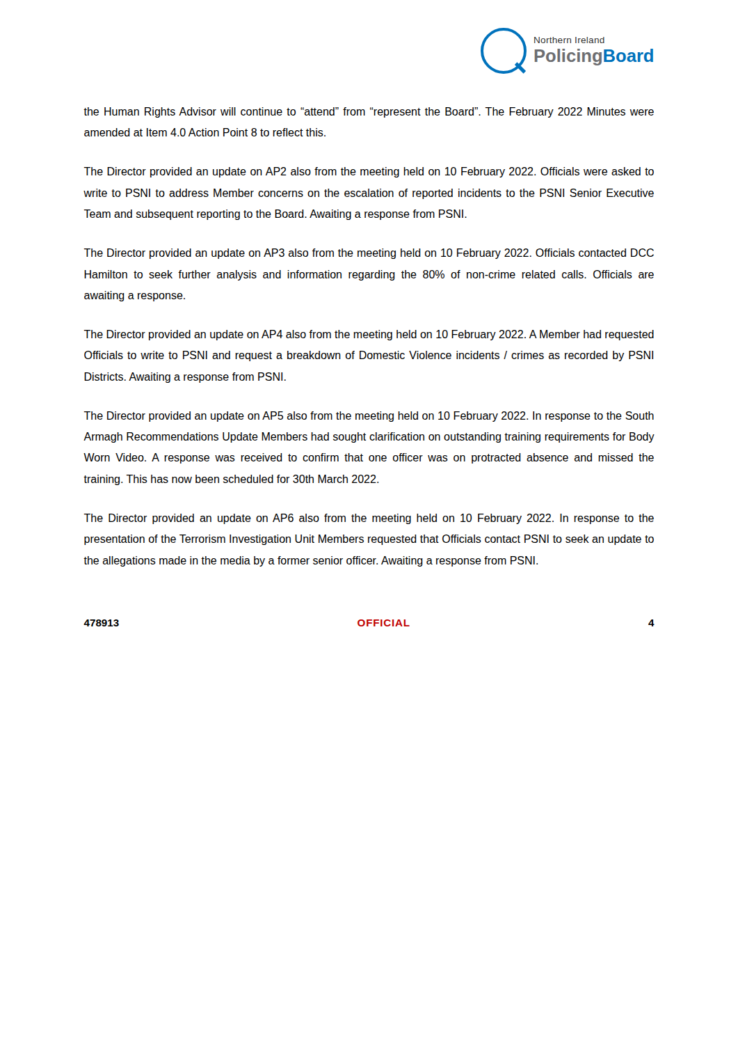Northern Ireland
Policing Board
the Human Rights Advisor will continue to “attend” from “represent the Board”. The February 2022 Minutes were amended at Item 4.0 Action Point 8 to reflect this.
The Director provided an update on AP2 also from the meeting held on 10 February 2022. Officials were asked to write to PSNI to address Member concerns on the escalation of reported incidents to the PSNI Senior Executive Team and subsequent reporting to the Board. Awaiting a response from PSNI.
The Director provided an update on AP3 also from the meeting held on 10 February 2022. Officials contacted DCC Hamilton to seek further analysis and information regarding the 80% of non-crime related calls. Officials are awaiting a response.
The Director provided an update on AP4 also from the meeting held on 10 February 2022. A Member had requested Officials to write to PSNI and request a breakdown of Domestic Violence incidents / crimes as recorded by PSNI Districts. Awaiting a response from PSNI.
The Director provided an update on AP5 also from the meeting held on 10 February 2022. In response to the South Armagh Recommendations Update Members had sought clarification on outstanding training requirements for Body Worn Video. A response was received to confirm that one officer was on protracted absence and missed the training. This has now been scheduled for 30th March 2022.
The Director provided an update on AP6 also from the meeting held on 10 February 2022. In response to the presentation of the Terrorism Investigation Unit Members requested that Officials contact PSNI to seek an update to the allegations made in the media by a former senior officer. Awaiting a response from PSNI.
478913 OFFICIAL 4